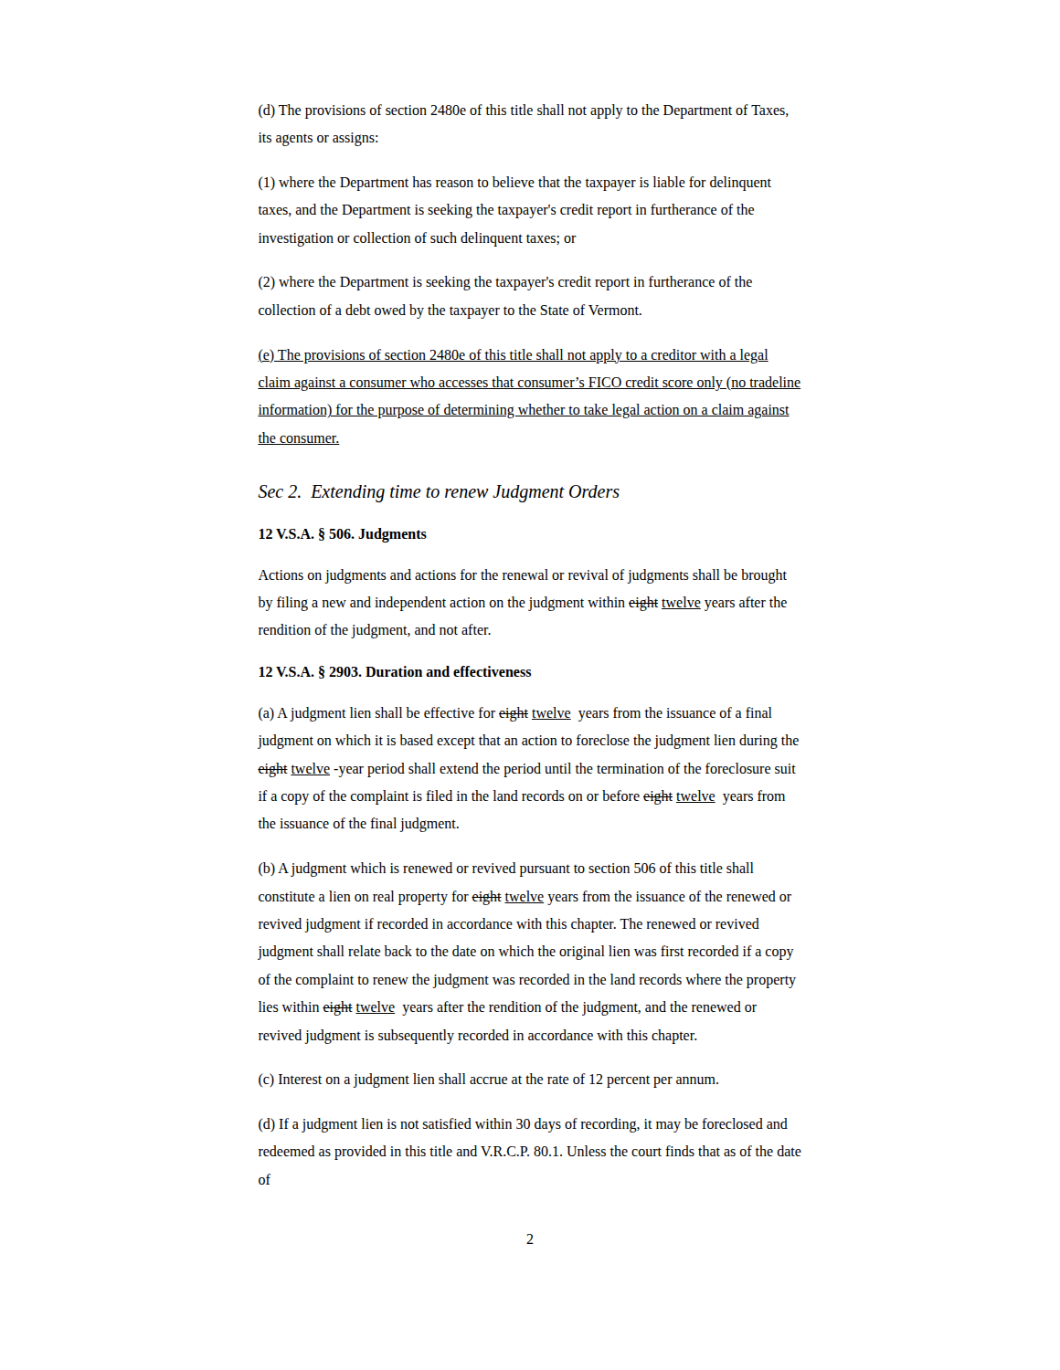(d) The provisions of section 2480e of this title shall not apply to the Department of Taxes, its agents or assigns:
(1) where the Department has reason to believe that the taxpayer is liable for delinquent taxes, and the Department is seeking the taxpayer's credit report in furtherance of the investigation or collection of such delinquent taxes; or
(2) where the Department is seeking the taxpayer's credit report in furtherance of the collection of a debt owed by the taxpayer to the State of Vermont.
(e) The provisions of section 2480e of this title shall not apply to a creditor with a legal claim against a consumer who accesses that consumer’s FICO credit score only (no tradeline information) for the purpose of determining whether to take legal action on a claim against the consumer.
Sec 2. Extending time to renew Judgment Orders
12 V.S.A. § 506. Judgments
Actions on judgments and actions for the renewal or revival of judgments shall be brought by filing a new and independent action on the judgment within eight twelve years after the rendition of the judgment, and not after.
12 V.S.A. § 2903. Duration and effectiveness
(a) A judgment lien shall be effective for eight twelve years from the issuance of a final judgment on which it is based except that an action to foreclose the judgment lien during the eight twelve -year period shall extend the period until the termination of the foreclosure suit if a copy of the complaint is filed in the land records on or before eight twelve years from the issuance of the final judgment.
(b) A judgment which is renewed or revived pursuant to section 506 of this title shall constitute a lien on real property for eight twelve years from the issuance of the renewed or revived judgment if recorded in accordance with this chapter. The renewed or revived judgment shall relate back to the date on which the original lien was first recorded if a copy of the complaint to renew the judgment was recorded in the land records where the property lies within eight twelve years after the rendition of the judgment, and the renewed or revived judgment is subsequently recorded in accordance with this chapter.
(c) Interest on a judgment lien shall accrue at the rate of 12 percent per annum.
(d) If a judgment lien is not satisfied within 30 days of recording, it may be foreclosed and redeemed as provided in this title and V.R.C.P. 80.1. Unless the court finds that as of the date of
2